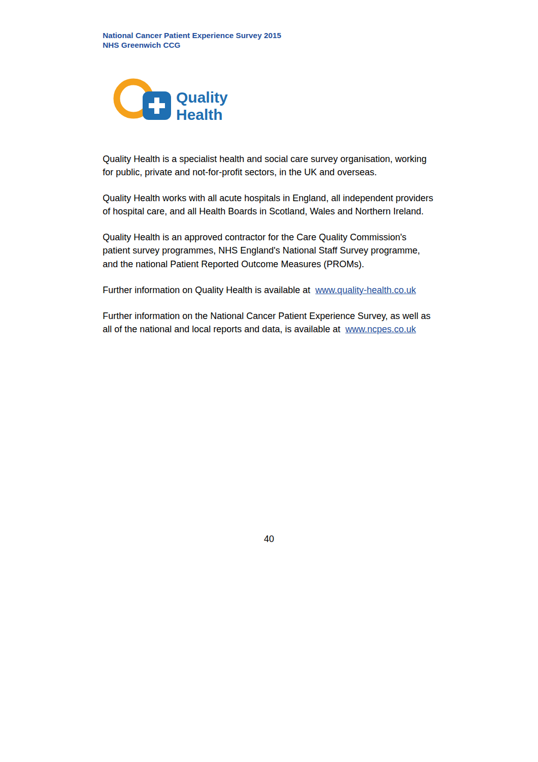National Cancer Patient Experience Survey 2015 NHS Greenwich CCG
Quality Health Quality Health
Quality Health is a specialist health and social care survey organisation, working for public, private and not-for-profit sectors, in the UK and overseas.
Quality Health works with all acute hospitals in England, all independent providers of hospital care, and all Health Boards in Scotland, Wales and Northern Ireland.
Quality Health is an approved contractor for the Care Quality Commission's patient survey programmes, NHS England's National Staff Survey programme, and the national Patient Reported Outcome Measures (PROMs).
Further information on Quality Health is available at www.quality-health.co.uk
Further information on the National Cancer Patient Experience Survey, as well as all of the national and local reports and data, is available at www.ncpes.co.uk
40